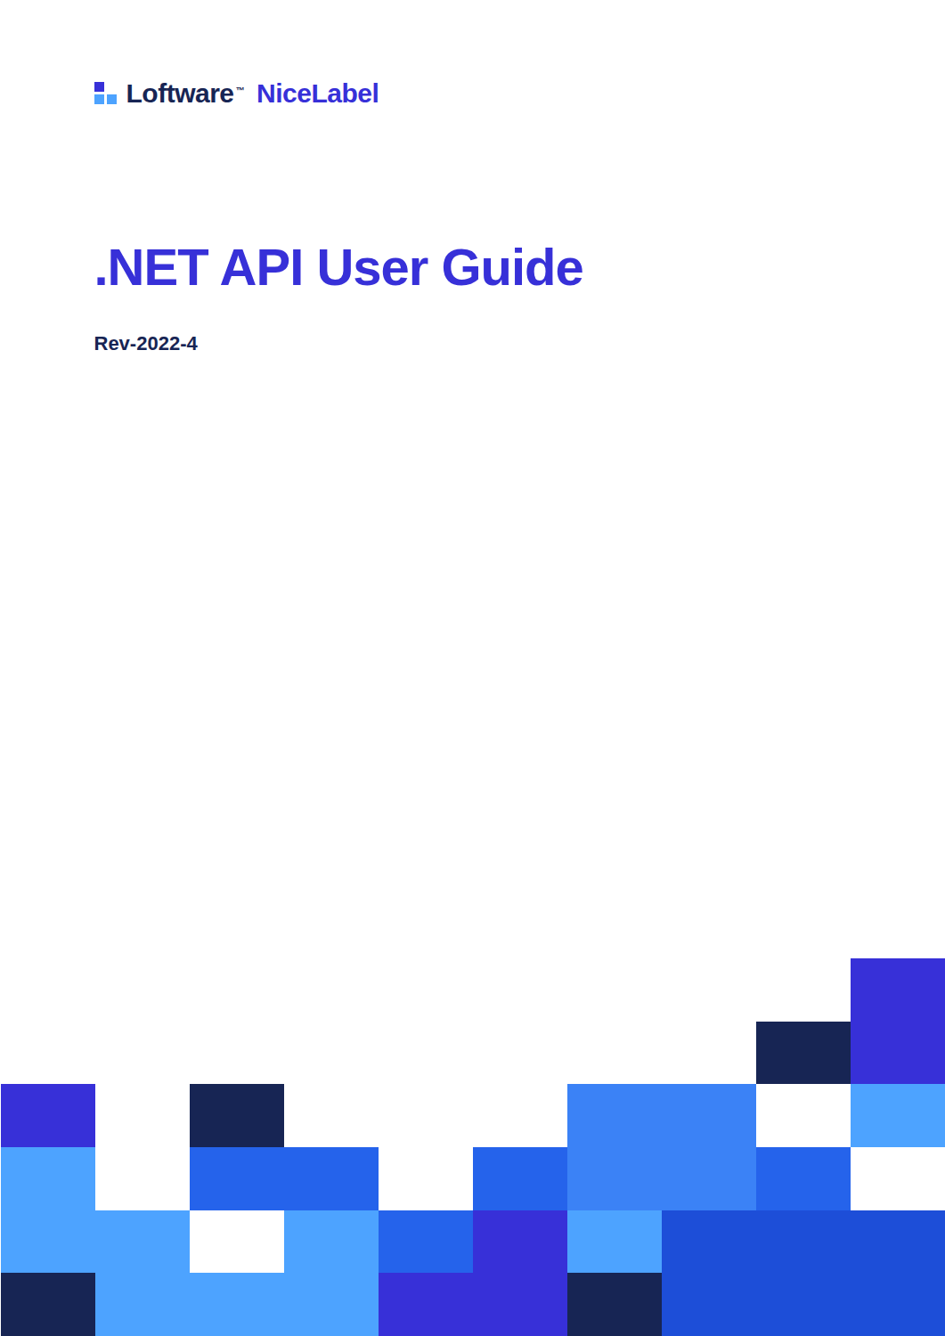Loftware™ NiceLabel
.NET API User Guide
Rev-2022-4